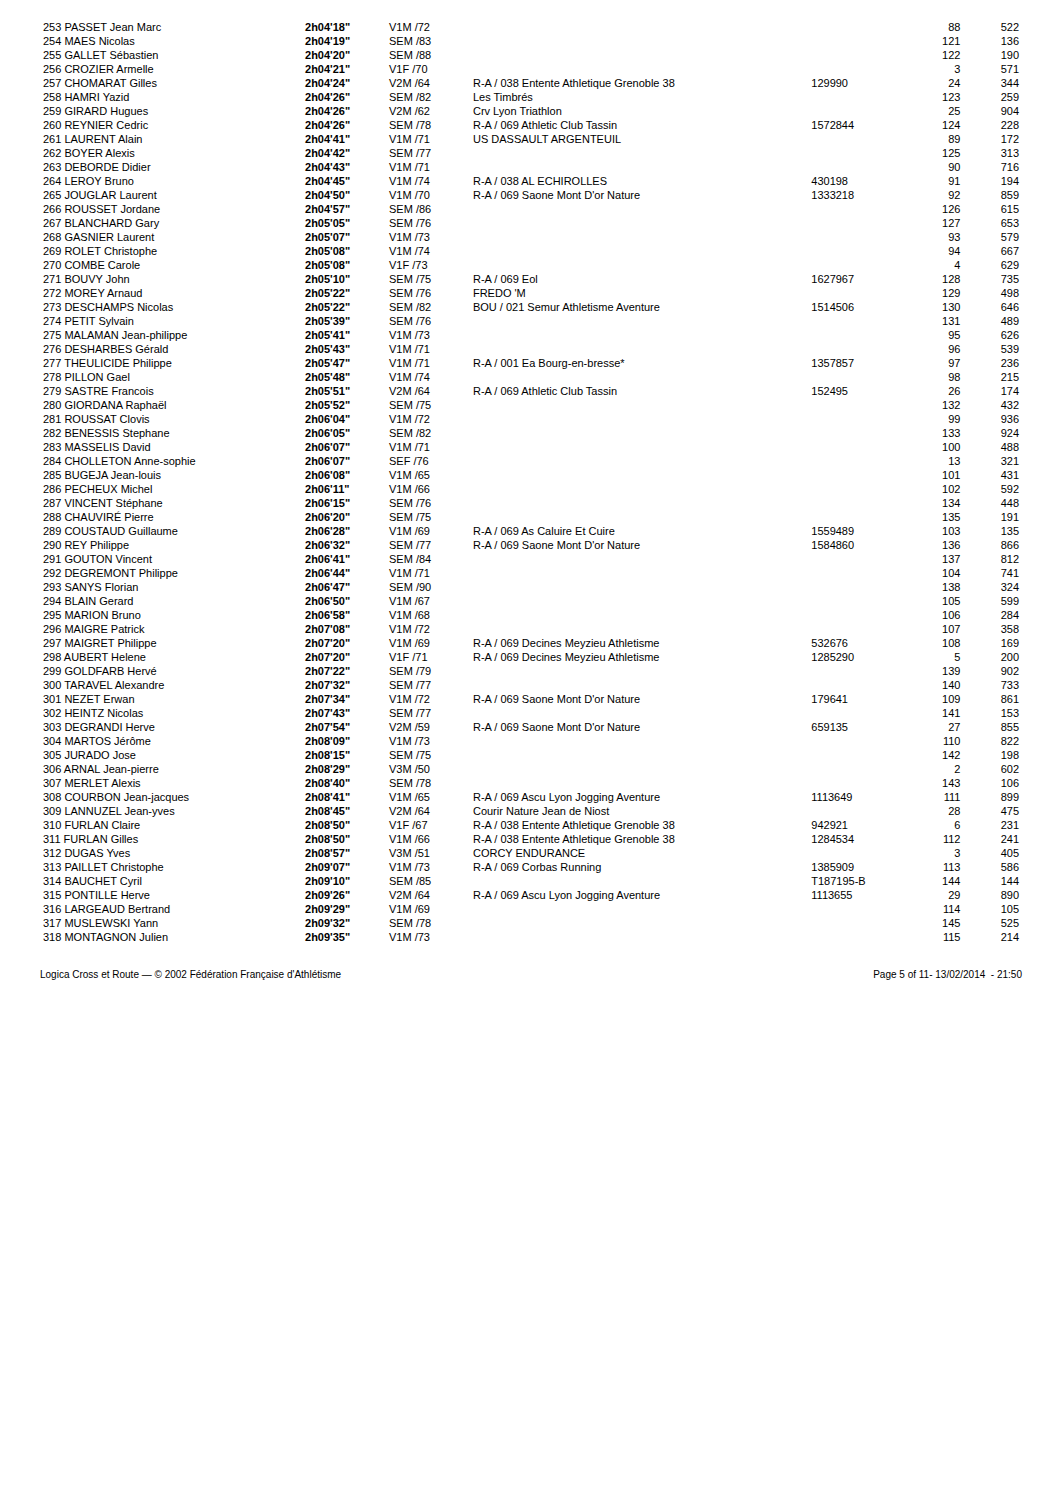| 253 PASSET Jean Marc | 2h04'18" | V1M /72 | | | 88 | 522 |
| 254 MAES Nicolas | 2h04'19" | SEM /83 | | | 121 | 136 |
| 255 GALLET Sébastien | 2h04'20" | SEM /88 | | | 122 | 190 |
| 256 CROZIER Armelle | 2h04'21" | V1F /70 | | | 3 | 571 |
| 257 CHOMARAT Gilles | 2h04'24" | V2M /64 | R-A / 038 Entente Athletique Grenoble 38 | 129990 | 24 | 344 |
| 258 HAMRI Yazid | 2h04'26" | SEM /82 | Les Timbrés | | 123 | 259 |
| 259 GIRARD Hugues | 2h04'26" | V2M /62 | Crv Lyon Triathlon | | 25 | 904 |
| 260 REYNIER Cedric | 2h04'26" | SEM /78 | R-A / 069 Athletic Club Tassin | 1572844 | 124 | 228 |
| 261 LAURENT Alain | 2h04'41" | V1M /71 | US DASSAULT ARGENTEUIL | | 89 | 172 |
| 262 BOYER Alexis | 2h04'42" | SEM /77 | | | 125 | 313 |
| 263 DEBORDE Didier | 2h04'43" | V1M /71 | | | 90 | 716 |
| 264 LEROY Bruno | 2h04'45" | V1M /74 | R-A / 038 AL ECHIROLLES | 430198 | 91 | 194 |
| 265 JOUGLAR Laurent | 2h04'50" | V1M /70 | R-A / 069 Saone Mont D'or Nature | 1333218 | 92 | 859 |
| 266 ROUSSET Jordane | 2h04'57" | SEM /86 | | | 126 | 615 |
| 267 BLANCHARD Gary | 2h05'05" | SEM /76 | | | 127 | 653 |
| 268 GASNIER Laurent | 2h05'07" | V1M /73 | | | 93 | 579 |
| 269 ROLET Christophe | 2h05'08" | V1M /74 | | | 94 | 667 |
| 270 COMBE Carole | 2h05'08" | V1F /73 | | | 4 | 629 |
| 271 BOUVY John | 2h05'10" | SEM /75 | R-A / 069 Eol | 1627967 | 128 | 735 |
| 272 MOREY Arnaud | 2h05'22" | SEM /76 | FREDO 'M | | 129 | 498 |
| 273 DESCHAMPS Nicolas | 2h05'22" | SEM /82 | BOU / 021 Semur Athletisme Aventure | 1514506 | 130 | 646 |
| 274 PETIT Sylvain | 2h05'39" | SEM /76 | | | 131 | 489 |
| 275 MALAMAN Jean-philippe | 2h05'41" | V1M /73 | | | 95 | 626 |
| 276 DESHARBES Gérald | 2h05'43" | V1M /71 | | | 96 | 539 |
| 277 THEULICIDE Philippe | 2h05'47" | V1M /71 | R-A / 001 Ea Bourg-en-bresse* | 1357857 | 97 | 236 |
| 278 PILLON Gael | 2h05'48" | V1M /74 | | | 98 | 215 |
| 279 SASTRE Francois | 2h05'51" | V2M /64 | R-A / 069 Athletic Club Tassin | 152495 | 26 | 174 |
| 280 GIORDANA Raphaël | 2h05'52" | SEM /75 | | | 132 | 432 |
| 281 ROUSSAT Clovis | 2h06'04" | V1M /72 | | | 99 | 936 |
| 282 BENESSIS Stephane | 2h06'05" | SEM /82 | | | 133 | 924 |
| 283 MASSELIS David | 2h06'07" | V1M /71 | | | 100 | 488 |
| 284 CHOLLETON Anne-sophie | 2h06'07" | SEF /76 | | | 13 | 321 |
| 285 BUGEJA Jean-louis | 2h06'08" | V1M /65 | | | 101 | 431 |
| 286 PECHEUX Michel | 2h06'11" | V1M /66 | | | 102 | 592 |
| 287 VINCENT Stéphane | 2h06'15" | SEM /76 | | | 134 | 448 |
| 288 CHAUVIRÉ Pierre | 2h06'20" | SEM /75 | | | 135 | 191 |
| 289 COUSTAUD Guillaume | 2h06'28" | V1M /69 | R-A / 069 As Caluire Et Cuire | 1559489 | 103 | 135 |
| 290 REY Philippe | 2h06'32" | SEM /77 | R-A / 069 Saone Mont D'or Nature | 1584860 | 136 | 866 |
| 291 GOUTON Vincent | 2h06'41" | SEM /84 | | | 137 | 812 |
| 292 DEGREMONT Philippe | 2h06'44" | V1M /71 | | | 104 | 741 |
| 293 SANYS Florian | 2h06'47" | SEM /90 | | | 138 | 324 |
| 294 BLAIN Gerard | 2h06'50" | V1M /67 | | | 105 | 599 |
| 295 MARION Bruno | 2h06'58" | V1M /68 | | | 106 | 284 |
| 296 MAIGRE Patrick | 2h07'08" | V1M /72 | | | 107 | 358 |
| 297 MAIGRET Philippe | 2h07'20" | V1M /69 | R-A / 069 Decines Meyzieu Athletisme | 532676 | 108 | 169 |
| 298 AUBERT Helene | 2h07'20" | V1F /71 | R-A / 069 Decines Meyzieu Athletisme | 1285290 | 5 | 200 |
| 299 GOLDFARB Hervé | 2h07'22" | SEM /79 | | | 139 | 902 |
| 300 TARAVEL Alexandre | 2h07'32" | SEM /77 | | | 140 | 733 |
| 301 NEZET Erwan | 2h07'34" | V1M /72 | R-A / 069 Saone Mont D'or Nature | 179641 | 109 | 861 |
| 302 HEINTZ Nicolas | 2h07'43" | SEM /77 | | | 141 | 153 |
| 303 DEGRANDI Herve | 2h07'54" | V2M /59 | R-A / 069 Saone Mont D'or Nature | 659135 | 27 | 855 |
| 304 MARTOS Jérôme | 2h08'09" | V1M /73 | | | 110 | 822 |
| 305 JURADO Jose | 2h08'15" | SEM /75 | | | 142 | 198 |
| 306 ARNAL Jean-pierre | 2h08'29" | V3M /50 | | | 2 | 602 |
| 307 MERLET Alexis | 2h08'40" | SEM /78 | | | 143 | 106 |
| 308 COURBON Jean-jacques | 2h08'41" | V1M /65 | R-A / 069 Ascu Lyon Jogging Aventure | 1113649 | 111 | 899 |
| 309 LANNUZEL Jean-yves | 2h08'45" | V2M /64 | Courir Nature Jean de Niost | | 28 | 475 |
| 310 FURLAN Claire | 2h08'50" | V1F /67 | R-A / 038 Entente Athletique Grenoble 38 | 942921 | 6 | 231 |
| 311 FURLAN Gilles | 2h08'50" | V1M /66 | R-A / 038 Entente Athletique Grenoble 38 | 1284534 | 112 | 241 |
| 312 DUGAS Yves | 2h08'57" | V3M /51 | CORCY ENDURANCE | | 3 | 405 |
| 313 PAILLET Christophe | 2h09'07" | V1M /73 | R-A / 069 Corbas Running | 1385909 | 113 | 586 |
| 314 BAUCHET Cyril | 2h09'10" | SEM /85 | | T187195-B | 144 | 144 |
| 315 PONTILLE Herve | 2h09'26" | V2M /64 | R-A / 069 Ascu Lyon Jogging Aventure | 1113655 | 29 | 890 |
| 316 LARGEAUD Bertrand | 2h09'29" | V1M /69 | | | 114 | 105 |
| 317 MUSLEWSKI Yann | 2h09'32" | SEM /78 | | | 145 | 525 |
| 318 MONTAGNON Julien | 2h09'35" | V1M /73 | | | 115 | 214 |
Logica Cross et Route — © 2002 Fédération Française d'Athlétisme Page 5 of 11- 13/02/2014 - 21:50